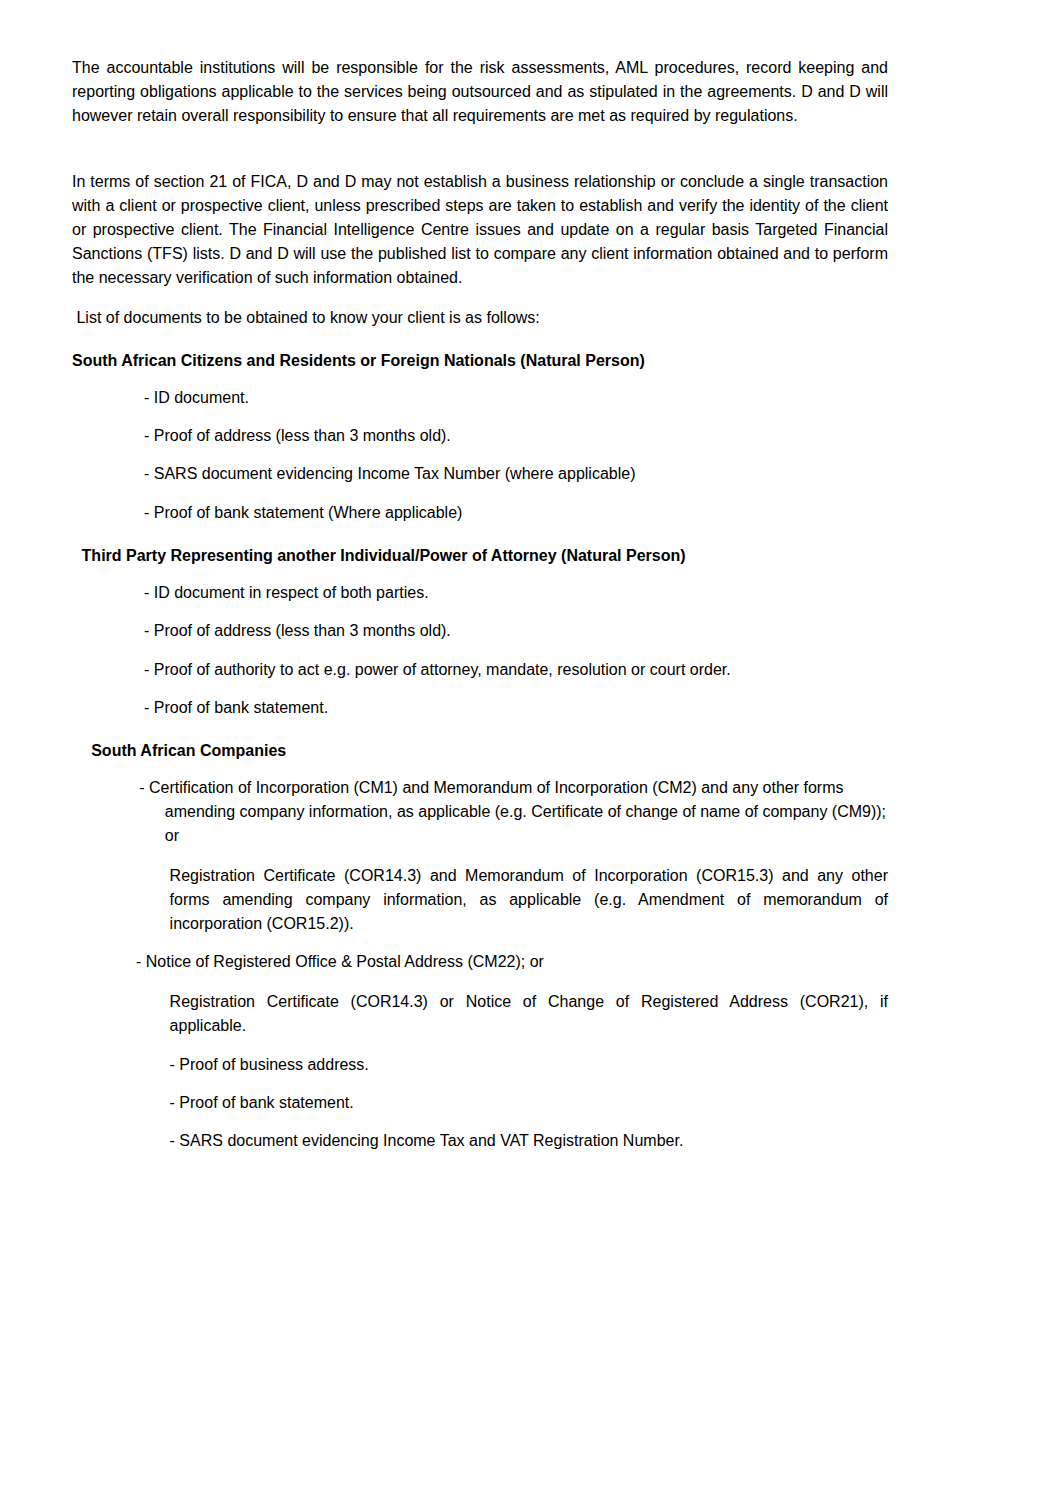The accountable institutions will be responsible for the risk assessments, AML procedures, record keeping and reporting obligations applicable to the services being outsourced and as stipulated in the agreements. D and D will however retain overall responsibility to ensure that all requirements are met as required by regulations.
In terms of section 21 of FICA, D and D may not establish a business relationship or conclude a single transaction with a client or prospective client, unless prescribed steps are taken to establish and verify the identity of the client or prospective client. The Financial Intelligence Centre issues and update on a regular basis Targeted Financial Sanctions (TFS) lists. D and D will use the published list to compare any client information obtained and to perform the necessary verification of such information obtained.
List of documents to be obtained to know your client is as follows:
South African Citizens and Residents or Foreign Nationals (Natural Person)
- ID document.
- Proof of address (less than 3 months old).
- SARS document evidencing Income Tax Number (where applicable)
- Proof of bank statement (Where applicable)
Third Party Representing another Individual/Power of Attorney (Natural Person)
- ID document in respect of both parties.
- Proof of address (less than 3 months old).
- Proof of authority to act e.g. power of attorney, mandate, resolution or court order.
- Proof of bank statement.
South African Companies
- Certification of Incorporation (CM1) and Memorandum of Incorporation (CM2) and any other forms amending company information, as applicable (e.g. Certificate of change of name of company (CM9)); or
Registration Certificate (COR14.3) and Memorandum of Incorporation (COR15.3) and any other forms amending company information, as applicable (e.g. Amendment of memorandum of incorporation (COR15.2)).
- Notice of Registered Office & Postal Address (CM22); or
Registration Certificate (COR14.3) or Notice of Change of Registered Address (COR21), if applicable.
- Proof of business address.
- Proof of bank statement.
- SARS document evidencing Income Tax and VAT Registration Number.